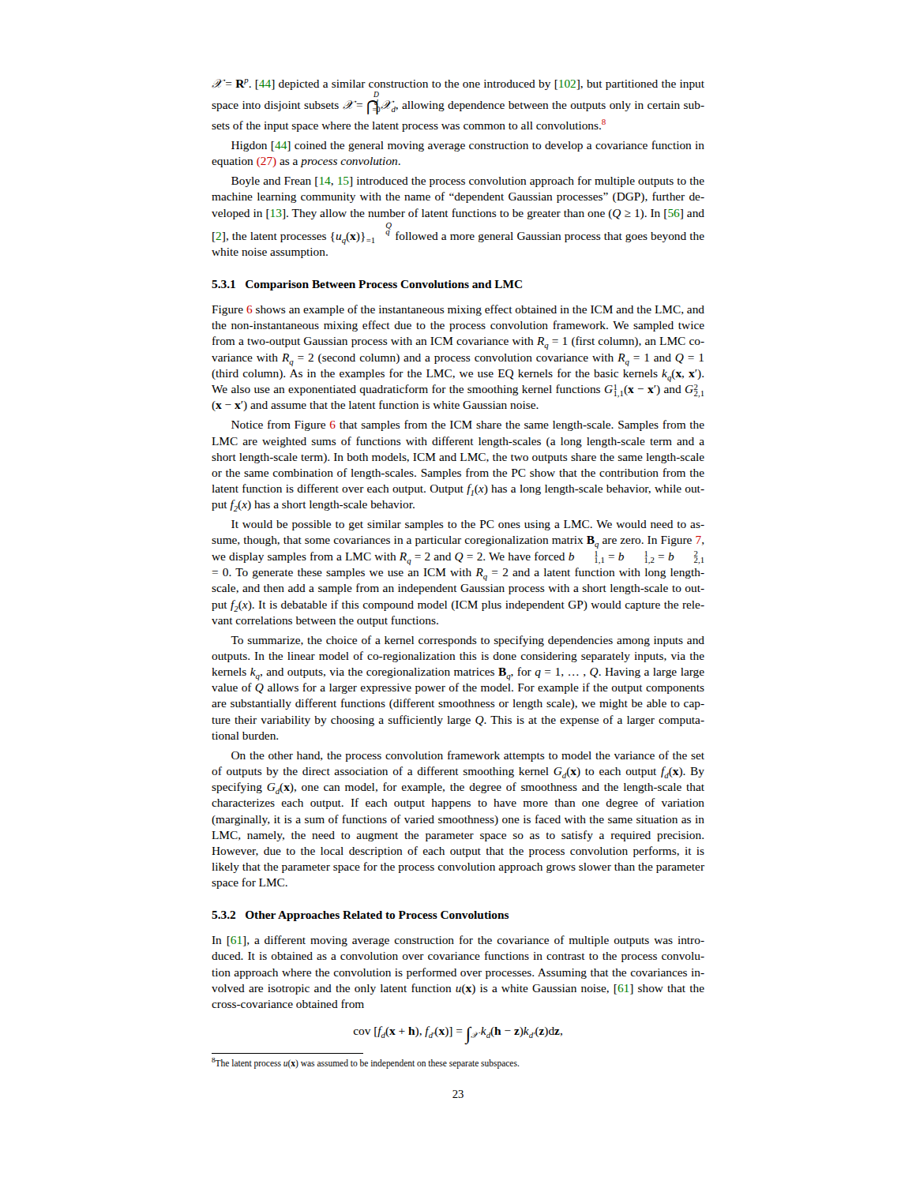𝒳 = Rp. [44] depicted a similar construction to the one introduced by [102], but partitioned the input space into disjoint subsets 𝒳 = ⋂Dd=0 𝒳d, allowing dependence between the outputs only in certain subsets of the input space where the latent process was common to all convolutions.8
Higdon [44] coined the general moving average construction to develop a covariance function in equation (27) as a process convolution.
Boyle and Frean [14, 15] introduced the process convolution approach for multiple outputs to the machine learning community with the name of “dependent Gaussian processes” (DGP), further developed in [13]. They allow the number of latent functions to be greater than one (Q ≥ 1). In [56] and [2], the latent processes {uq(x)}Qq=1 followed a more general Gaussian process that goes beyond the white noise assumption.
5.3.1 Comparison Between Process Convolutions and LMC
Figure 6 shows an example of the instantaneous mixing effect obtained in the ICM and the LMC, and the non-instantaneous mixing effect due to the process convolution framework. We sampled twice from a two-output Gaussian process with an ICM covariance with Rq = 1 (first column), an LMC covariance with Rq = 2 (second column) and a process convolution covariance with Rq = 1 and Q = 1 (third column). As in the examples for the LMC, we use EQ kernels for the basic kernels kq(x, x′). We also use an exponentiated quadraticform for the smoothing kernel functions G 11,1(x − x′) and G 22,1(x − x′) and assume that the latent function is white Gaussian noise.
Notice from Figure 6 that samples from the ICM share the same length-scale. Samples from the LMC are weighted sums of functions with different length-scales (a long length-scale term and a short length-scale term). In both models, ICM and LMC, the two outputs share the same length-scale or the same combination of length-scales. Samples from the PC show that the contribution from the latent function is different over each output. Output f1(x) has a long length-scale behavior, while output f2(x) has a short length-scale behavior.
It would be possible to get similar samples to the PC ones using a LMC. We would need to assume, though, that some covariances in a particular coregionalization matrix Bq are zero. In Figure 7, we display samples from a LMC with Rq = 2 and Q = 2. We have forced b 11,1 = b 11,2 = b 22,1 = 0. To generate these samples we use an ICM with Rq = 2 and a latent function with long length-scale, and then add a sample from an independent Gaussian process with a short length-scale to output f2(x). It is debatable if this compound model (ICM plus independent GP) would capture the relevant correlations between the output functions.
To summarize, the choice of a kernel corresponds to specifying dependencies among inputs and outputs. In the linear model of co-regionalization this is done considering separately inputs, via the kernels kq, and outputs, via the coregionalization matrices Bq, for q = 1, … , Q. Having a large large value of Q allows for a larger expressive power of the model. For example if the output components are substantially different functions (different smoothness or length scale), we might be able to capture their variability by choosing a sufficiently large Q. This is at the expense of a larger computational burden.
On the other hand, the process convolution framework attempts to model the variance of the set of outputs by the direct association of a different smoothing kernel Gd(x) to each output fd(x). By specifying Gd(x), one can model, for example, the degree of smoothness and the length-scale that characterizes each output. If each output happens to have more than one degree of variation (marginally, it is a sum of functions of varied smoothness) one is faced with the same situation as in LMC, namely, the need to augment the parameter space so as to satisfy a required precision. However, due to the local description of each output that the process convolution performs, it is likely that the parameter space for the process convolution approach grows slower than the parameter space for LMC.
5.3.2 Other Approaches Related to Process Convolutions
In [61], a different moving average construction for the covariance of multiple outputs was introduced. It is obtained as a convolution over covariance functions in contrast to the process convolution approach where the convolution is performed over processes. Assuming that the covariances involved are isotropic and the only latent function u(x) is a white Gaussian noise, [61] show that the cross-covariance obtained from
cov [fd(x + h), fd′(x)] = ∫𝒳 kd(h − z)kd′(z)dz,
8The latent process u(x) was assumed to be independent on these separate subspaces.
23